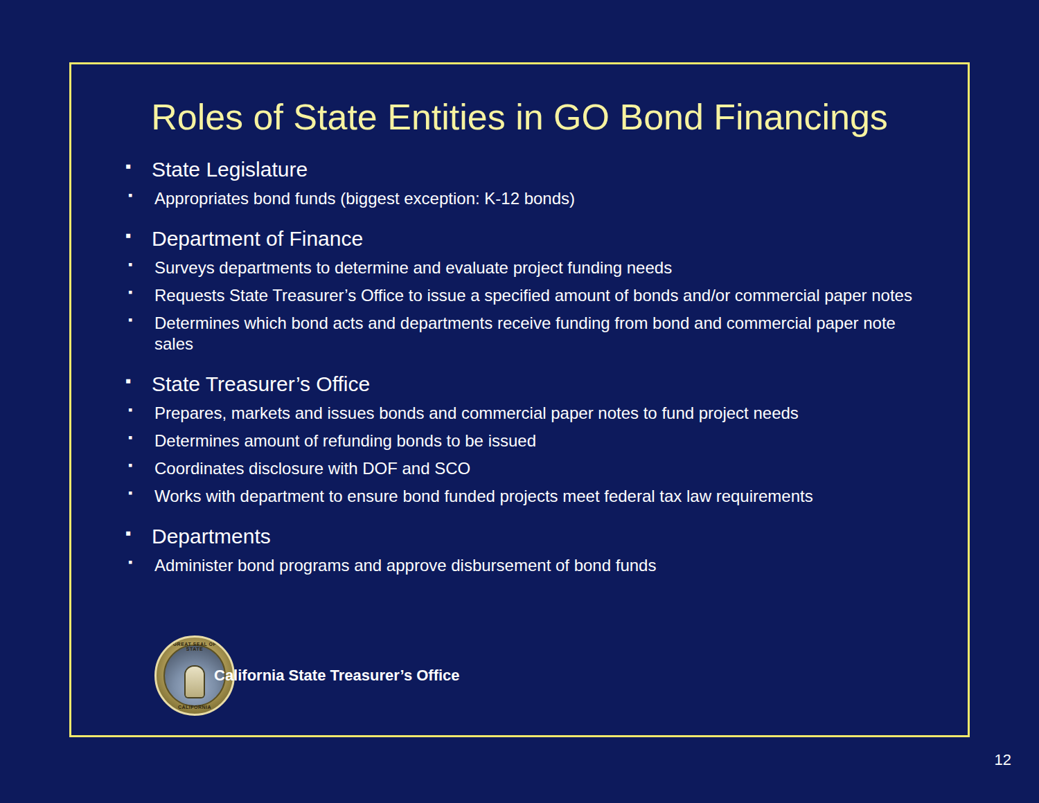Roles of State Entities in GO Bond Financings
State Legislature
Appropriates bond funds (biggest exception: K-12 bonds)
Department of Finance
Surveys departments to determine and evaluate project funding needs
Requests State Treasurer’s Office to issue a specified amount of bonds and/or commercial paper notes
Determines which bond acts and departments receive funding from bond and commercial paper note sales
State Treasurer’s Office
Prepares, markets and issues bonds and commercial paper notes to fund project needs
Determines amount of refunding bonds to be issued
Coordinates disclosure with DOF and SCO
Works with department to ensure bond funded projects meet federal tax law requirements
Departments
Administer bond programs and approve disbursement of bond funds
THE GREAT SEAL OF THE STATE
CALIFORNIA
California State Treasurer’s Office
12